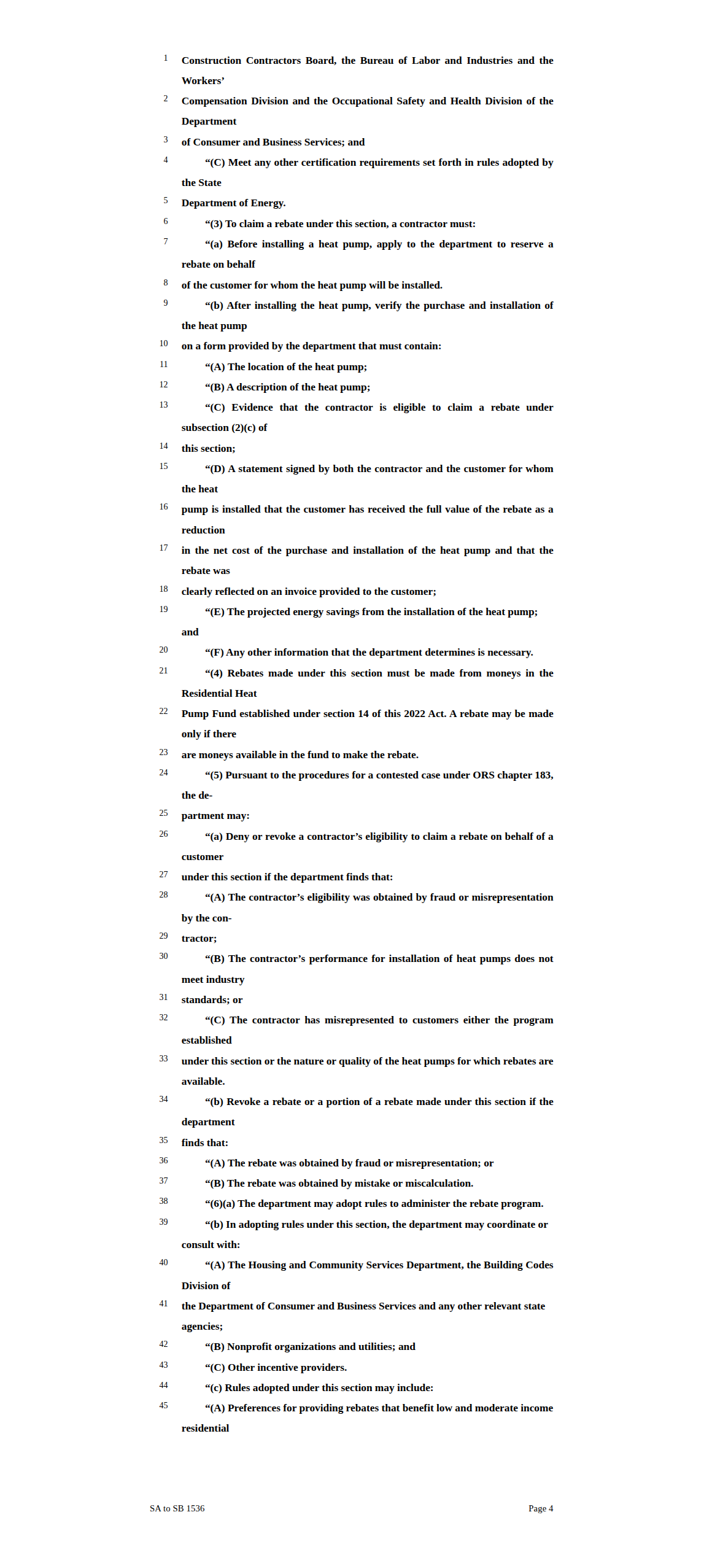1
Construction Contractors Board, the Bureau of Labor and Industries and the Workers’
2
Compensation Division and the Occupational Safety and Health Division of the Department
3
of Consumer and Business Services; and
4
“(C) Meet any other certification requirements set forth in rules adopted by the State
5
Department of Energy.
6
“(3) To claim a rebate under this section, a contractor must:
7
“(a) Before installing a heat pump, apply to the department to reserve a rebate on behalf
8
of the customer for whom the heat pump will be installed.
9
“(b) After installing the heat pump, verify the purchase and installation of the heat pump
10
on a form provided by the department that must contain:
11
“(A) The location of the heat pump;
12
“(B) A description of the heat pump;
13
“(C) Evidence that the contractor is eligible to claim a rebate under subsection (2)(c) of
14
this section;
15
“(D) A statement signed by both the contractor and the customer for whom the heat
16
pump is installed that the customer has received the full value of the rebate as a reduction
17
in the net cost of the purchase and installation of the heat pump and that the rebate was
18
clearly reflected on an invoice provided to the customer;
19
“(E) The projected energy savings from the installation of the heat pump; and
20
“(F) Any other information that the department determines is necessary.
21
“(4) Rebates made under this section must be made from moneys in the Residential Heat
22
Pump Fund established under section 14 of this 2022 Act. A rebate may be made only if there
23
are moneys available in the fund to make the rebate.
24
“(5) Pursuant to the procedures for a contested case under ORS chapter 183, the de-
25
partment may:
26
“(a) Deny or revoke a contractor’s eligibility to claim a rebate on behalf of a customer
27
under this section if the department finds that:
28
“(A) The contractor’s eligibility was obtained by fraud or misrepresentation by the con-
29
tractor;
30
“(B) The contractor’s performance for installation of heat pumps does not meet industry
31
standards; or
32
“(C) The contractor has misrepresented to customers either the program established
33
under this section or the nature or quality of the heat pumps for which rebates are available.
34
“(b) Revoke a rebate or a portion of a rebate made under this section if the department
35
finds that:
36
“(A) The rebate was obtained by fraud or misrepresentation; or
37
“(B) The rebate was obtained by mistake or miscalculation.
38
“(6)(a) The department may adopt rules to administer the rebate program.
39
“(b) In adopting rules under this section, the department may coordinate or consult with:
40
“(A) The Housing and Community Services Department, the Building Codes Division of
41
the Department of Consumer and Business Services and any other relevant state agencies;
42
“(B) Nonprofit organizations and utilities; and
43
“(C) Other incentive providers.
44
“(c) Rules adopted under this section may include:
45
“(A) Preferences for providing rebates that benefit low and moderate income residential
SA to SB 1536
Page 4